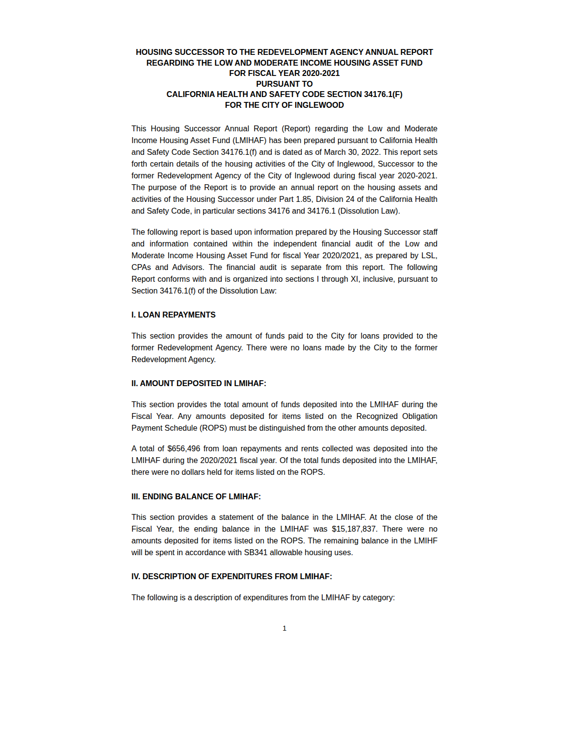HOUSING SUCCESSOR TO THE REDEVELOPMENT AGENCY ANNUAL REPORT
REGARDING THE LOW AND MODERATE INCOME HOUSING ASSET FUND
FOR FISCAL YEAR 2020-2021
PURSUANT TO
CALIFORNIA HEALTH AND SAFETY CODE SECTION 34176.1(F)
FOR THE CITY OF INGLEWOOD
This Housing Successor Annual Report (Report) regarding the Low and Moderate Income Housing Asset Fund (LMIHAF) has been prepared pursuant to California Health and Safety Code Section 34176.1(f) and is dated as of March 30, 2022. This report sets forth certain details of the housing activities of the City of Inglewood, Successor to the former Redevelopment Agency of the City of Inglewood during fiscal year 2020-2021. The purpose of the Report is to provide an annual report on the housing assets and activities of the Housing Successor under Part 1.85, Division 24 of the California Health and Safety Code, in particular sections 34176 and 34176.1 (Dissolution Law).
The following report is based upon information prepared by the Housing Successor staff and information contained within the independent financial audit of the Low and Moderate Income Housing Asset Fund for fiscal Year 2020/2021, as prepared by LSL, CPAs and Advisors. The financial audit is separate from this report. The following Report conforms with and is organized into sections I through XI, inclusive, pursuant to Section 34176.1(f) of the Dissolution Law:
I. LOAN REPAYMENTS
This section provides the amount of funds paid to the City for loans provided to the former Redevelopment Agency. There were no loans made by the City to the former Redevelopment Agency.
II. AMOUNT DEPOSITED IN LMIHAF:
This section provides the total amount of funds deposited into the LMIHAF during the Fiscal Year. Any amounts deposited for items listed on the Recognized Obligation Payment Schedule (ROPS) must be distinguished from the other amounts deposited.
A total of $656,496 from loan repayments and rents collected was deposited into the LMIHAF during the 2020/2021 fiscal year. Of the total funds deposited into the LMIHAF, there were no dollars held for items listed on the ROPS.
III. ENDING BALANCE OF LMIHAF:
This section provides a statement of the balance in the LMIHAF. At the close of the Fiscal Year, the ending balance in the LMIHAF was $15,187,837. There were no amounts deposited for items listed on the ROPS. The remaining balance in the LMIHF will be spent in accordance with SB341 allowable housing uses.
IV. DESCRIPTION OF EXPENDITURES FROM LMIHAF:
The following is a description of expenditures from the LMIHAF by category:
1